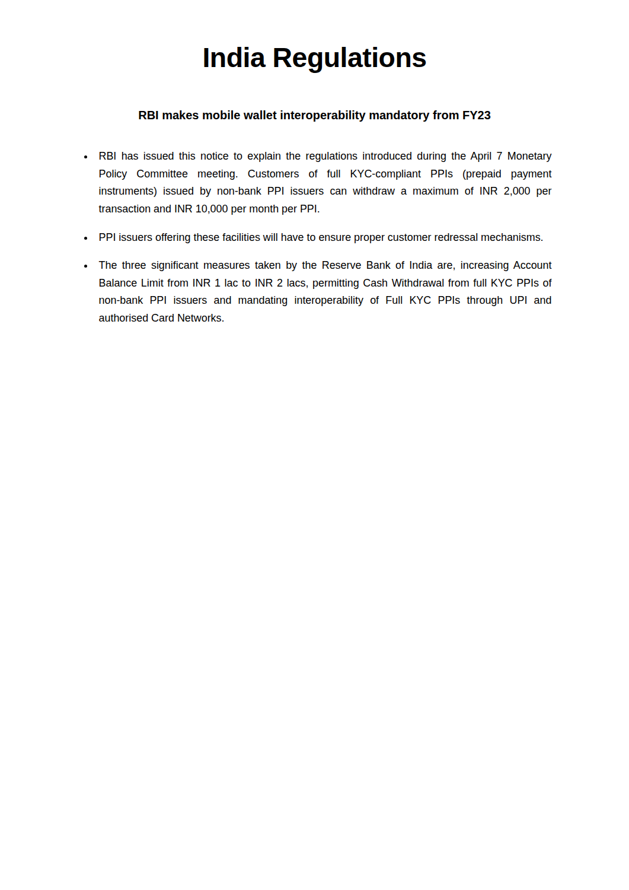India Regulations
RBI makes mobile wallet interoperability mandatory from FY23
RBI has issued this notice to explain the regulations introduced during the April 7 Monetary Policy Committee meeting. Customers of full KYC-compliant PPIs (prepaid payment instruments) issued by non-bank PPI issuers can withdraw a maximum of INR 2,000 per transaction and INR 10,000 per month per PPI.
PPI issuers offering these facilities will have to ensure proper customer redressal mechanisms.
The three significant measures taken by the Reserve Bank of India are, increasing Account Balance Limit from INR 1 lac to INR 2 lacs, permitting Cash Withdrawal from full KYC PPIs of non-bank PPI issuers and mandating interoperability of Full KYC PPIs through UPI and authorised Card Networks.